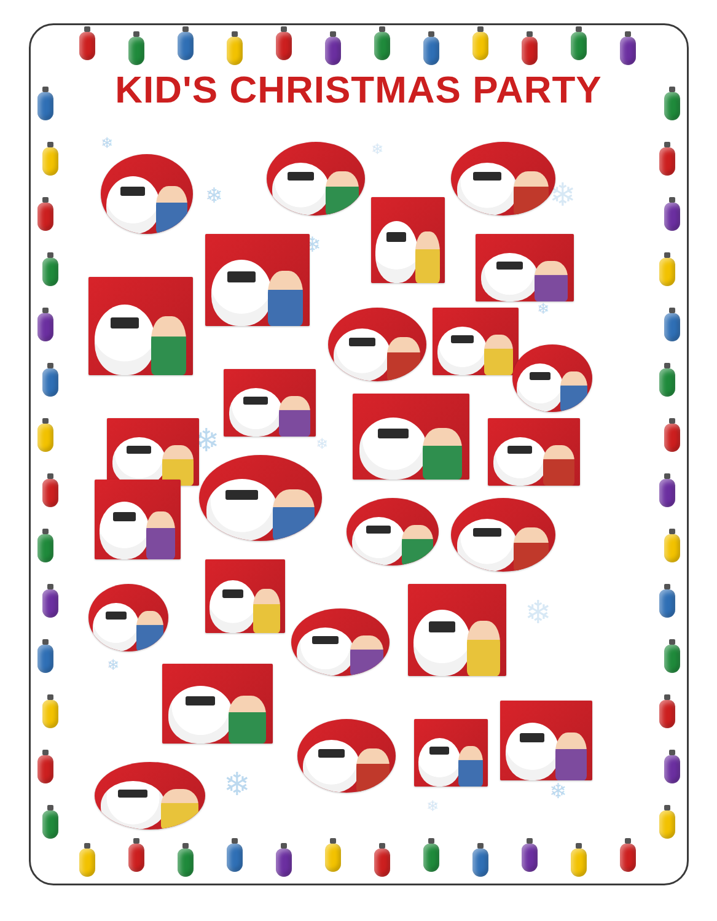KID'S CHRISTMAS PARTY
❄ ❄ ❄ ❄ ❄ ❄ ❄ ❄ ❄ ❄ ❄ ❄ ❄ ❄